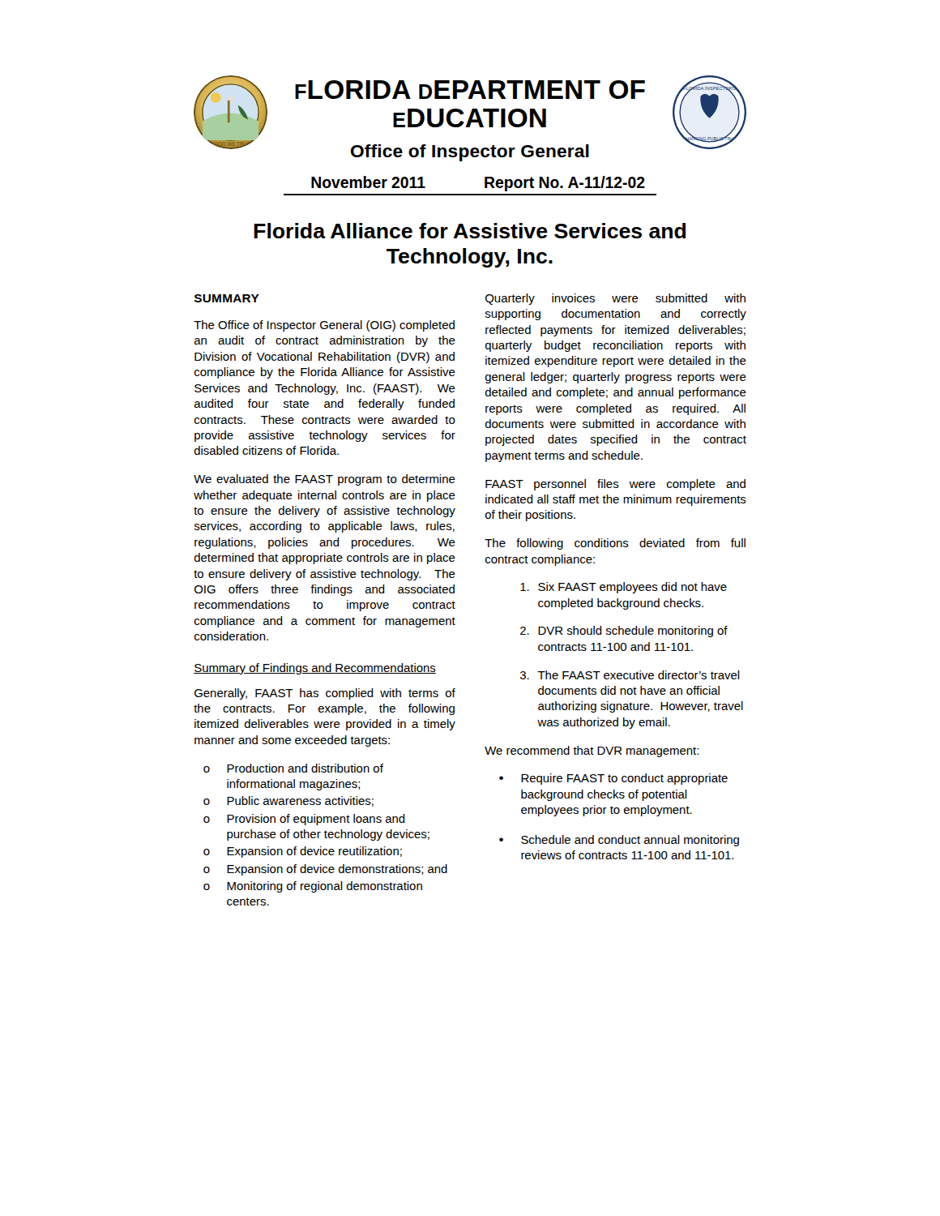FLORIDA DEPARTMENT OF EDUCATION
Office of Inspector General
November 2011
Report No. A-11/12-02
Florida Alliance for Assistive Services and Technology, Inc.
SUMMARY
The Office of Inspector General (OIG) completed an audit of contract administration by the Division of Vocational Rehabilitation (DVR) and compliance by the Florida Alliance for Assistive Services and Technology, Inc. (FAAST). We audited four state and federally funded contracts. These contracts were awarded to provide assistive technology services for disabled citizens of Florida.
We evaluated the FAAST program to determine whether adequate internal controls are in place to ensure the delivery of assistive technology services, according to applicable laws, rules, regulations, policies and procedures. We determined that appropriate controls are in place to ensure delivery of assistive technology. The OIG offers three findings and associated recommendations to improve contract compliance and a comment for management consideration.
Summary of Findings and Recommendations
Generally, FAAST has complied with terms of the contracts. For example, the following itemized deliverables were provided in a timely manner and some exceeded targets:
Production and distribution of informational magazines;
Public awareness activities;
Provision of equipment loans and purchase of other technology devices;
Expansion of device reutilization;
Expansion of device demonstrations; and
Monitoring of regional demonstration centers.
Quarterly invoices were submitted with supporting documentation and correctly reflected payments for itemized deliverables; quarterly budget reconciliation reports with itemized expenditure report were detailed in the general ledger; quarterly progress reports were detailed and complete; and annual performance reports were completed as required. All documents were submitted in accordance with projected dates specified in the contract payment terms and schedule.
FAAST personnel files were complete and indicated all staff met the minimum requirements of their positions.
The following conditions deviated from full contract compliance:
Six FAAST employees did not have completed background checks.
DVR should schedule monitoring of contracts 11-100 and 11-101.
The FAAST executive director’s travel documents did not have an official authorizing signature. However, travel was authorized by email.
We recommend that DVR management:
Require FAAST to conduct appropriate background checks of potential employees prior to employment.
Schedule and conduct annual monitoring reviews of contracts 11-100 and 11-101.